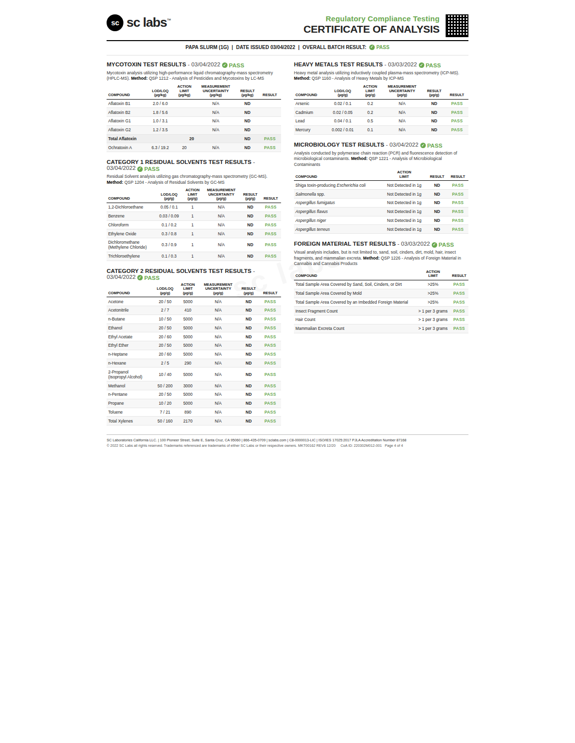sc labs
sc
sc labs™
Regulatory Compliance Testing
CERTIFICATE OF ANALYSIS
PAPA SLURM (1G)| DATE ISSUED 03/04/2022| OVERALL BATCH RESULT: ✓ PASS
MYCOTOXIN TEST RESULTS - 03/04/2022 ✓ PASS
Mycotoxin analysis utilizing high-performance liquid chromatography-mass spectrometry (HPLC-MS). Method: QSP 1212 - Analysis of Pesticides and Mycotoxins by LC-MS
| COMPOUND | LOD/LOQ (µg/kg) | ACTION LIMIT (µg/kg) | MEASUREMENT UNCERTAINTY (µg/kg) | RESULT (µg/kg) | RESULT |
| --- | --- | --- | --- | --- | --- |
| Aflatoxin B1 | 2.0 / 6.0 | | N/A | ND | |
| Aflatoxin B2 | 1.8 / 5.6 | | N/A | ND | |
| Aflatoxin G1 | 1.0 / 3.1 | | N/A | ND | |
| Aflatoxin G2 | 1.2 / 3.5 | | N/A | ND | |
| Total Aflatoxin | 20 | ND | PASS |
| Ochratoxin A | 6.3 / 19.2 | 20 | N/A | ND | PASS |
CATEGORY 1 RESIDUAL SOLVENTS TEST RESULTS - 03/04/2022 ✓ PASS
Residual Solvent analysis utilizing gas chromatography-mass spectrometry (GC-MS). Method: QSP 1204 - Analysis of Residual Solvents by GC-MS
| COMPOUND | LOD/LOQ (µg/g) | ACTION LIMIT (µg/g) | MEASUREMENT UNCERTAINTY (µg/g) | RESULT (µg/g) | RESULT |
| --- | --- | --- | --- | --- | --- |
| 1,2-Dichloroethane | 0.05 / 0.1 | 1 | N/A | ND | PASS |
| Benzene | 0.03 / 0.09 | 1 | N/A | ND | PASS |
| Chloroform | 0.1 / 0.2 | 1 | N/A | ND | PASS |
| Ethylene Oxide | 0.3 / 0.8 | 1 | N/A | ND | PASS |
| Dichloromethane (Methylene Chloride) | 0.3 / 0.9 | 1 | N/A | ND | PASS |
| Trichloroethylene | 0.1 / 0.3 | 1 | N/A | ND | PASS |
CATEGORY 2 RESIDUAL SOLVENTS TEST RESULTS - 03/04/2022 ✓ PASS
| COMPOUND | LOD/LOQ (µg/g) | ACTION LIMIT (µg/g) | MEASUREMENT UNCERTAINTY (µg/g) | RESULT (µg/g) | RESULT |
| --- | --- | --- | --- | --- | --- |
| Acetone | 20 / 50 | 5000 | N/A | ND | PASS |
| Acetonitrile | 2 / 7 | 410 | N/A | ND | PASS |
| n-Butane | 10 / 50 | 5000 | N/A | ND | PASS |
| Ethanol | 20 / 50 | 5000 | N/A | ND | PASS |
| Ethyl Acetate | 20 / 60 | 5000 | N/A | ND | PASS |
| Ethyl Ether | 20 / 50 | 5000 | N/A | ND | PASS |
| n-Heptane | 20 / 60 | 5000 | N/A | ND | PASS |
| n-Hexane | 2 / 5 | 290 | N/A | ND | PASS |
| 2-Propanol (Isopropyl Alcohol) | 10 / 40 | 5000 | N/A | ND | PASS |
| Methanol | 50 / 200 | 3000 | N/A | ND | PASS |
| n-Pentane | 20 / 50 | 5000 | N/A | ND | PASS |
| Propane | 10 / 20 | 5000 | N/A | ND | PASS |
| Toluene | 7 / 21 | 890 | N/A | ND | PASS |
| Total Xylenes | 50 / 160 | 2170 | N/A | ND | PASS |
HEAVY METALS TEST RESULTS - 03/03/2022 ✓ PASS
Heavy metal analysis utilizing inductively coupled plasma-mass spectrometry (ICP-MS). Method: QSP 1160 - Analysis of Heavy Metals by ICP-MS
| COMPOUND | LOD/LOQ (µg/g) | ACTION LIMIT (µg/g) | MEASUREMENT UNCERTAINTY (µg/g) | RESULT (µg/g) | RESULT |
| --- | --- | --- | --- | --- | --- |
| Arsenic | 0.02 / 0.1 | 0.2 | N/A | ND | PASS |
| Cadmium | 0.02 / 0.05 | 0.2 | N/A | ND | PASS |
| Lead | 0.04 / 0.1 | 0.5 | N/A | ND | PASS |
| Mercury | 0.002 / 0.01 | 0.1 | N/A | ND | PASS |
MICROBIOLOGY TEST RESULTS - 03/04/2022 ✓ PASS
Analysis conducted by polymerase chain reaction (PCR) and fluorescence detection of microbiological contaminants. Method: QSP 1221 - Analysis of Microbiological Contaminants
| COMPOUND | ACTION LIMIT | RESULT | RESULT |
| --- | --- | --- | --- |
| Shiga toxin-producing Escherichia coli | Not Detected in 1g | ND | PASS |
| Salmonella spp. | Not Detected in 1g | ND | PASS |
| Aspergillus fumigatus | Not Detected in 1g | ND | PASS |
| Aspergillus flavus | Not Detected in 1g | ND | PASS |
| Aspergillus niger | Not Detected in 1g | ND | PASS |
| Aspergillus terreus | Not Detected in 1g | ND | PASS |
FOREIGN MATERIAL TEST RESULTS - 03/03/2022 ✓ PASS
Visual analysis includes, but is not limited to, sand, soil, cinders, dirt, mold, hair, insect fragments, and mammalian excreta. Method: QSP 1226 - Analysis of Foreign Material in Cannabis and Cannabis Products
| COMPOUND | ACTION LIMIT | RESULT |
| --- | --- | --- |
| Total Sample Area Covered by Sand, Soil, Cinders, or Dirt | >25% | PASS |
| Total Sample Area Covered by Mold | >25% | PASS |
| Total Sample Area Covered by an Imbedded Foreign Material | >25% | PASS |
| Insect Fragment Count | > 1 per 3 grams | PASS |
| Hair Count | > 1 per 3 grams | PASS |
| Mammalian Excreta Count | > 1 per 3 grams | PASS |
SC Laboratories California LLC. | 100 Pioneer Street, Suite E, Santa Cruz, CA 95060 | 866-435-0709 | sclabs.com | C8-0000013-LIC | ISO/IES 17025:2017 PJLA Accreditation Number 87168
© 2022 SC Labs all rights reserved. Trademarks referenced are trademarks of either SC Labs or their respective owners. MKT00162 REV6 12/20 CoA ID: 220302M012-001 Page 4 of 4